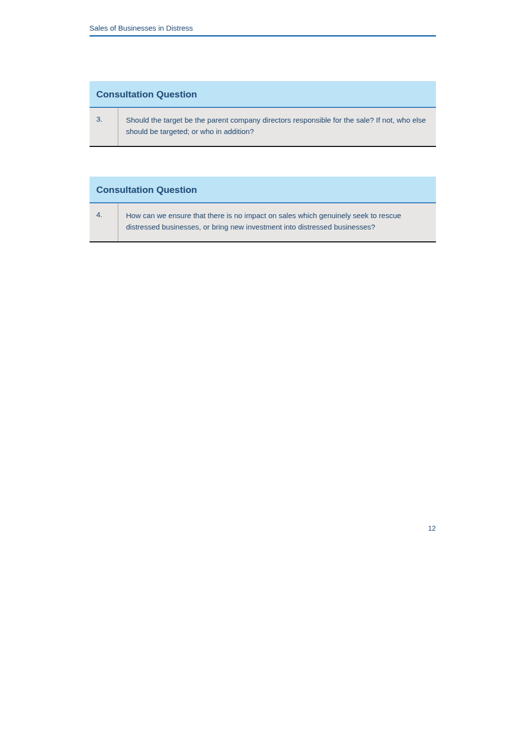Sales of Businesses in Distress
Consultation Question
3.
Should the target be the parent company directors responsible for the sale? If not, who else should be targeted; or who in addition?
Consultation Question
4.
How can we ensure that there is no impact on sales which genuinely seek to rescue distressed businesses, or bring new investment into distressed businesses?
12